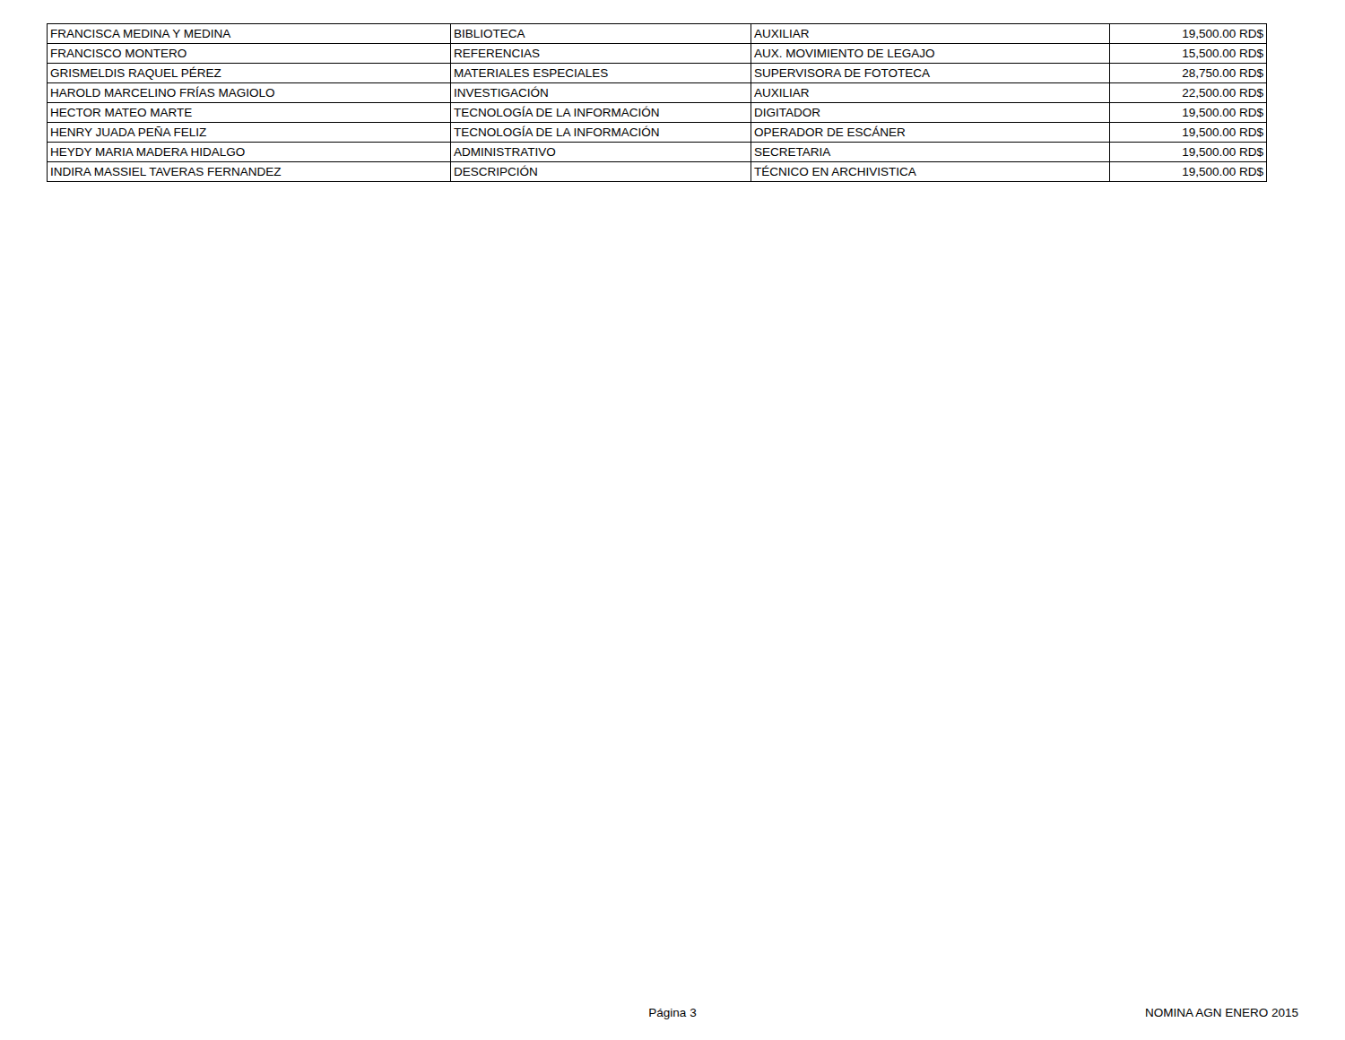| FRANCISCA MEDINA Y MEDINA | BIBLIOTECA | AUXILIAR | 19,500.00 RD$ |
| FRANCISCO MONTERO | REFERENCIAS | AUX. MOVIMIENTO DE LEGAJO | 15,500.00 RD$ |
| GRISMELDIS RAQUEL PÉREZ | MATERIALES ESPECIALES | SUPERVISORA DE FOTOTECA | 28,750.00 RD$ |
| HAROLD MARCELINO FRÍAS MAGIOLO | INVESTIGACIÓN | AUXILIAR | 22,500.00 RD$ |
| HECTOR MATEO MARTE | TECNOLOGÍA DE LA INFORMACIÓN | DIGITADOR | 19,500.00 RD$ |
| HENRY JUADA PEÑA FELIZ | TECNOLOGÍA DE LA INFORMACIÓN | OPERADOR DE ESCÁNER | 19,500.00 RD$ |
| HEYDY MARIA MADERA HIDALGO | ADMINISTRATIVO | SECRETARIA | 19,500.00 RD$ |
| INDIRA MASSIEL TAVERAS FERNANDEZ | DESCRIPCIÓN | TÉCNICO EN ARCHIVISTICA | 19,500.00 RD$ |
Página 3 NOMINA AGN ENERO 2015